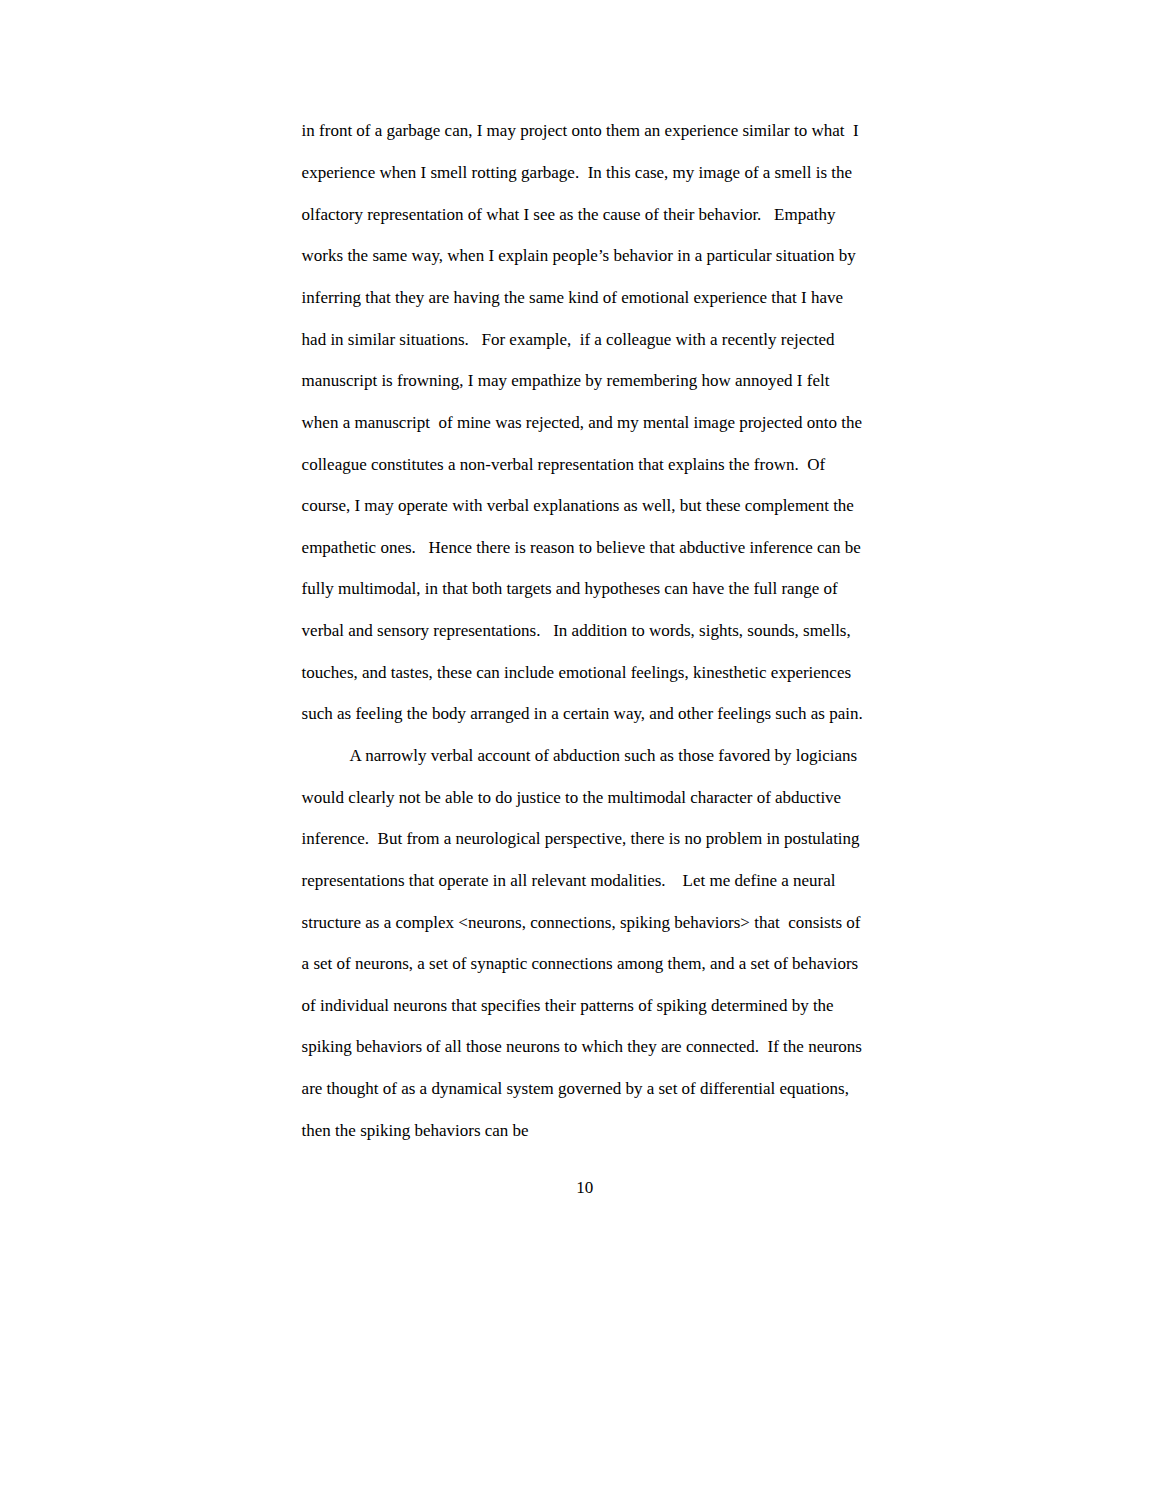in front of a garbage can, I may project onto them an experience similar to what I experience when I smell rotting garbage. In this case, my image of a smell is the olfactory representation of what I see as the cause of their behavior. Empathy works the same way, when I explain people’s behavior in a particular situation by inferring that they are having the same kind of emotional experience that I have had in similar situations. For example, if a colleague with a recently rejected manuscript is frowning, I may empathize by remembering how annoyed I felt when a manuscript of mine was rejected, and my mental image projected onto the colleague constitutes a non-verbal representation that explains the frown. Of course, I may operate with verbal explanations as well, but these complement the empathetic ones. Hence there is reason to believe that abductive inference can be fully multimodal, in that both targets and hypotheses can have the full range of verbal and sensory representations. In addition to words, sights, sounds, smells, touches, and tastes, these can include emotional feelings, kinesthetic experiences such as feeling the body arranged in a certain way, and other feelings such as pain.
A narrowly verbal account of abduction such as those favored by logicians would clearly not be able to do justice to the multimodal character of abductive inference. But from a neurological perspective, there is no problem in postulating representations that operate in all relevant modalities. Let me define a neural structure as a complex <neurons, connections, spiking behaviors> that consists of a set of neurons, a set of synaptic connections among them, and a set of behaviors of individual neurons that specifies their patterns of spiking determined by the spiking behaviors of all those neurons to which they are connected. If the neurons are thought of as a dynamical system governed by a set of differential equations, then the spiking behaviors can be
10